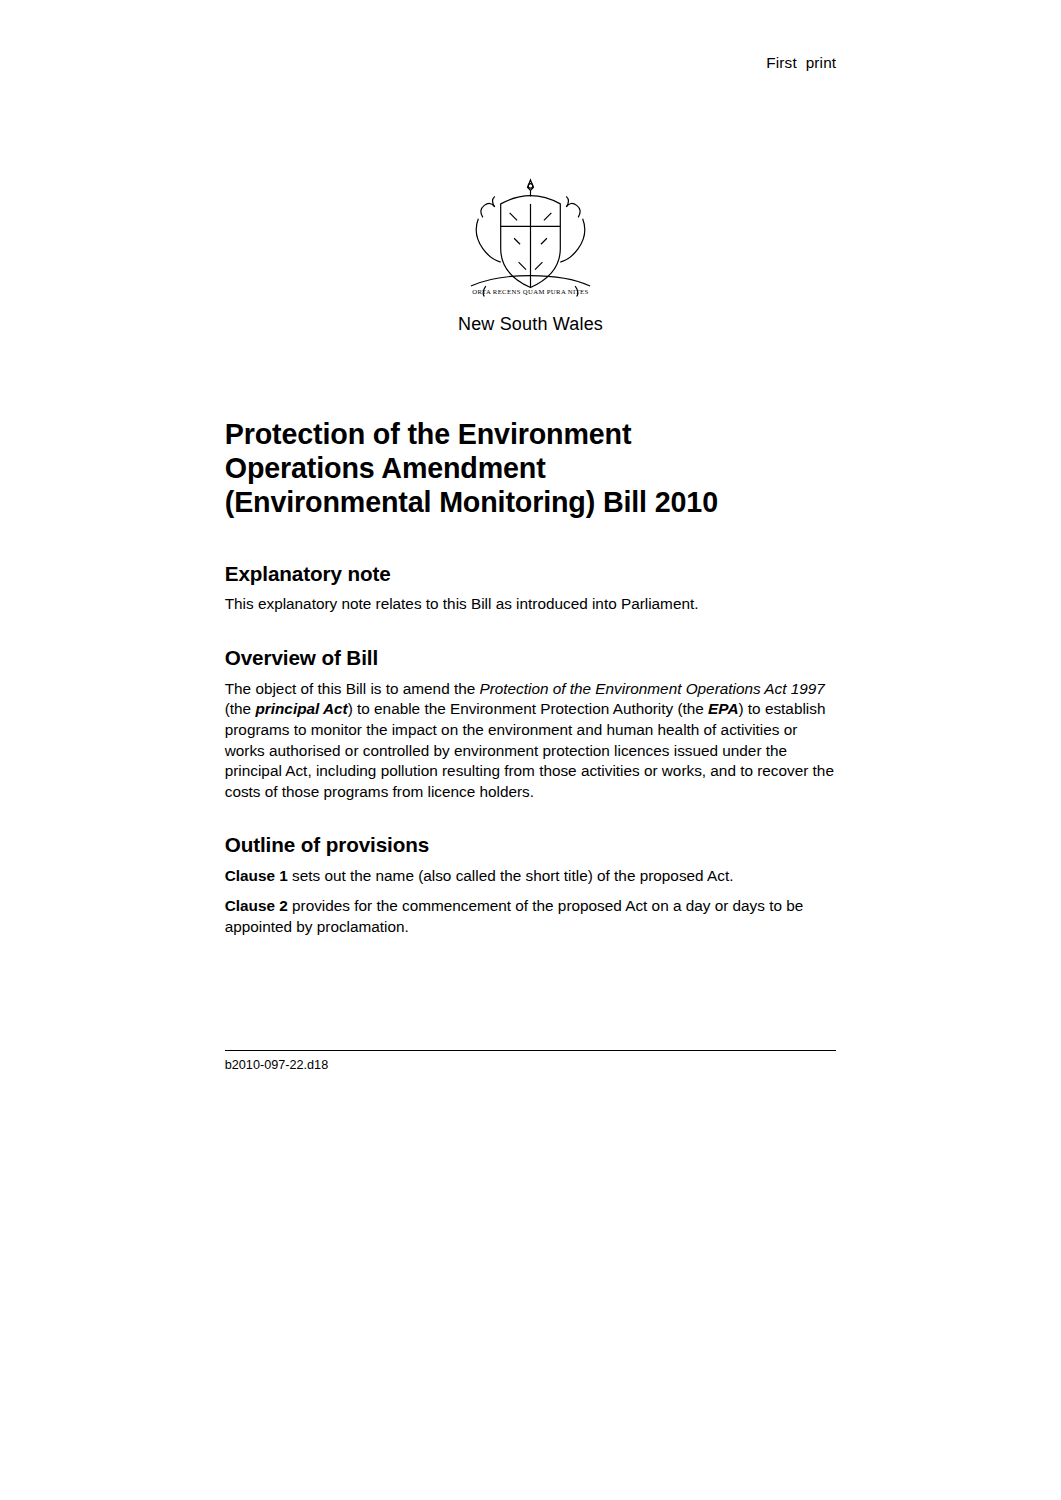First print
New South Wales
Protection of the Environment
Operations Amendment
(Environmental Monitoring) Bill 2010
Explanatory note
This explanatory note relates to this Bill as introduced into Parliament.
Overview of Bill
The object of this Bill is to amend the Protection of the Environment Operations Act 1997 (the principal Act) to enable the Environment Protection Authority (the EPA) to establish programs to monitor the impact on the environment and human health of activities or works authorised or controlled by environment protection licences issued under the principal Act, including pollution resulting from those activities or works, and to recover the costs of those programs from licence holders.
Outline of provisions
Clause 1 sets out the name (also called the short title) of the proposed Act.
Clause 2 provides for the commencement of the proposed Act on a day or days to be appointed by proclamation.
b2010-097-22.d18